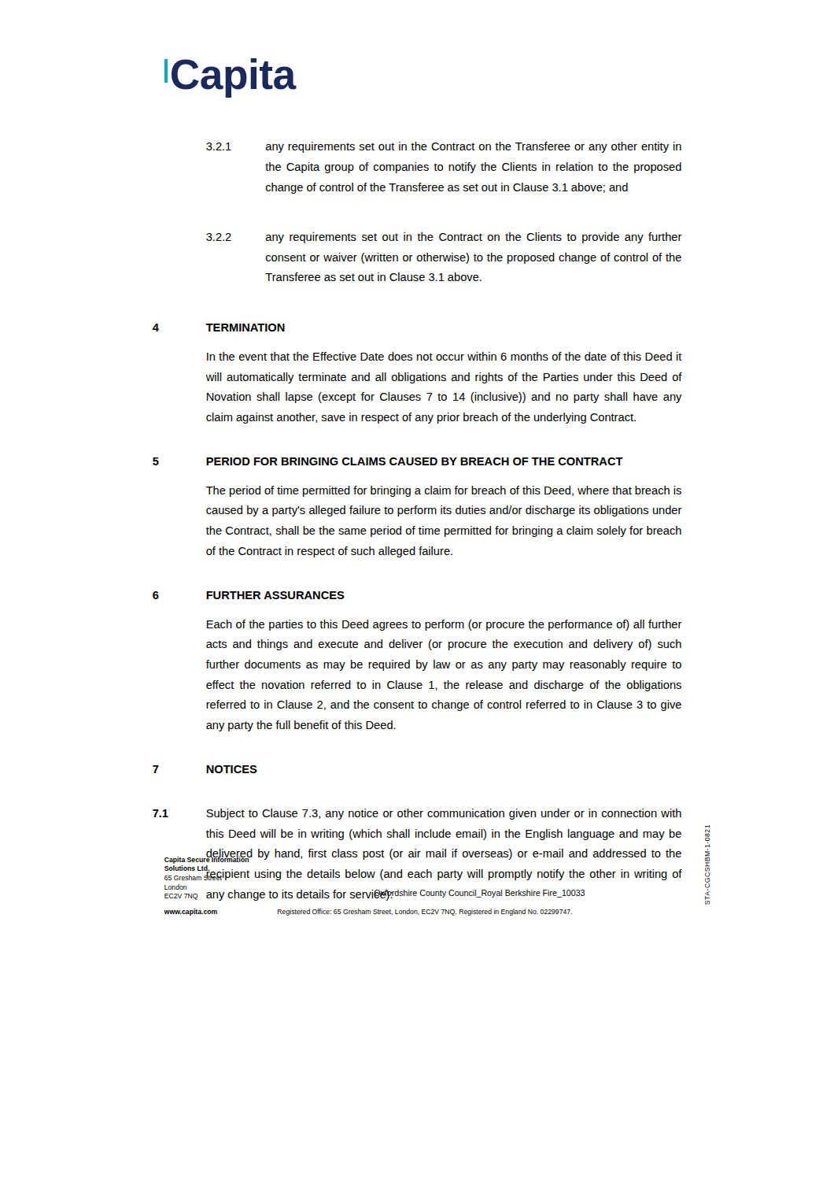Capita
3.2.1
any requirements set out in the Contract on the Transferee or any other entity in the Capita group of companies to notify the Clients in relation to the proposed change of control of the Transferee as set out in Clause 3.1 above; and
3.2.2
any requirements set out in the Contract on the Clients to provide any further consent or waiver (written or otherwise) to the proposed change of control of the Transferee as set out in Clause 3.1 above.
4
Termination
In the event that the Effective Date does not occur within 6 months of the date of this Deed it will automatically terminate and all obligations and rights of the Parties under this Deed of Novation shall lapse (except for Clauses 7 to 14 (inclusive)) and no party shall have any claim against another, save in respect of any prior breach of the underlying Contract.
5
Period for bringing claims caused by breach of the Contract
The period of time permitted for bringing a claim for breach of this Deed, where that breach is caused by a party's alleged failure to perform its duties and/or discharge its obligations under the Contract, shall be the same period of time permitted for bringing a claim solely for breach of the Contract in respect of such alleged failure.
6
Further Assurances
Each of the parties to this Deed agrees to perform (or procure the performance of) all further acts and things and execute and deliver (or procure the execution and delivery of) such further documents as may be required by law or as any party may reasonably require to effect the novation referred to in Clause 1, the release and discharge of the obligations referred to in Clause 2, and the consent to change of control referred to in Clause 3 to give any party the full benefit of this Deed.
7
Notices
7.1
Subject to Clause 7.3, any notice or other communication given under or in connection with this Deed will be in writing (which shall include email) in the English language and may be delivered by hand, first class post (or air mail if overseas) or e-mail and addressed to the recipient using the details below (and each party will promptly notify the other in writing of any change to its details for service):
Capita Secure Information
Solutions Ltd.
65 Gresham Street
London
EC2V 7NQ
Oxfordshire County Council_Royal Berkshire Fire_10033
www.capita.com
Registered Office: 65 Gresham Street, London, EC2V 7NQ. Registered in England No. 02299747.
STA-CGCSHBM-1-0821